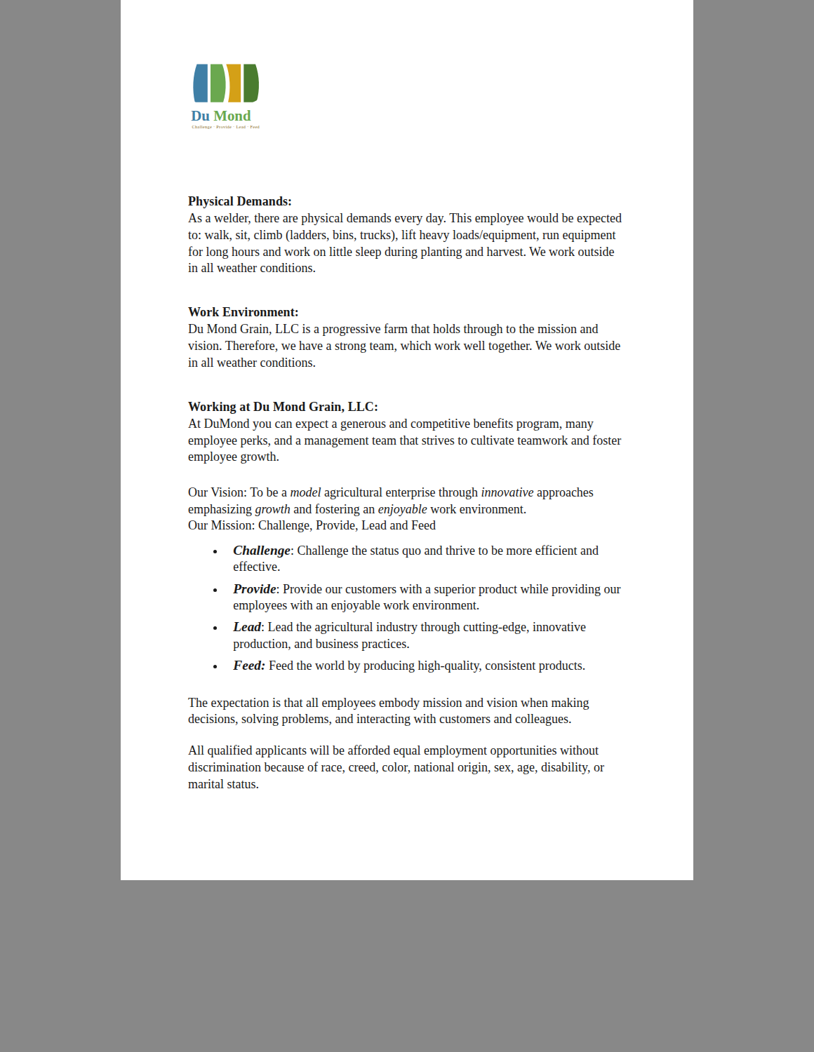Du Mond Challenge · Provide · Lead · Feed
Physical Demands:
As a welder, there are physical demands every day. This employee would be expected to: walk, sit, climb (ladders, bins, trucks), lift heavy loads/equipment, run equipment for long hours and work on little sleep during planting and harvest. We work outside in all weather conditions.
Work Environment:
Du Mond Grain, LLC is a progressive farm that holds through to the mission and vision. Therefore, we have a strong team, which work well together. We work outside in all weather conditions.
Working at Du Mond Grain, LLC:
At DuMond you can expect a generous and competitive benefits program, many employee perks, and a management team that strives to cultivate teamwork and foster employee growth.
Our Vision: To be a model agricultural enterprise through innovative approaches emphasizing growth and fostering an enjoyable work environment.
Our Mission: Challenge, Provide, Lead and Feed
Challenge: Challenge the status quo and thrive to be more efficient and effective.
Provide: Provide our customers with a superior product while providing our employees with an enjoyable work environment.
Lead: Lead the agricultural industry through cutting-edge, innovative production, and business practices.
Feed: Feed the world by producing high-quality, consistent products.
The expectation is that all employees embody mission and vision when making decisions, solving problems, and interacting with customers and colleagues.
All qualified applicants will be afforded equal employment opportunities without discrimination because of race, creed, color, national origin, sex, age, disability, or marital status.